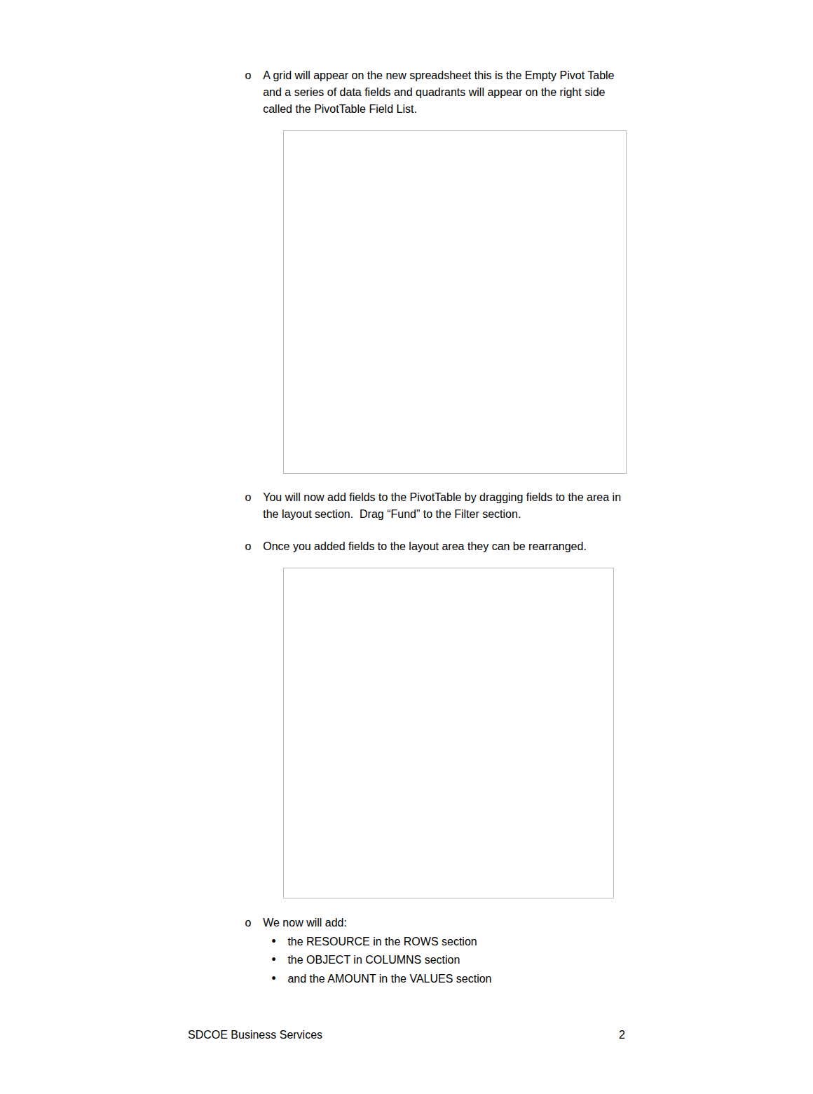A grid will appear on the new spreadsheet this is the Empty Pivot Table and a series of data fields and quadrants will appear on the right side called the PivotTable Field List.
You will now add fields to the PivotTable by dragging fields to the area in the layout section. Drag “Fund” to the Filter section.
Once you added fields to the layout area they can be rearranged.
We now will add:
the RESOURCE in the ROWS section
the OBJECT in COLUMNS section
and the AMOUNT in the VALUES section
SDCOE Business Services
2